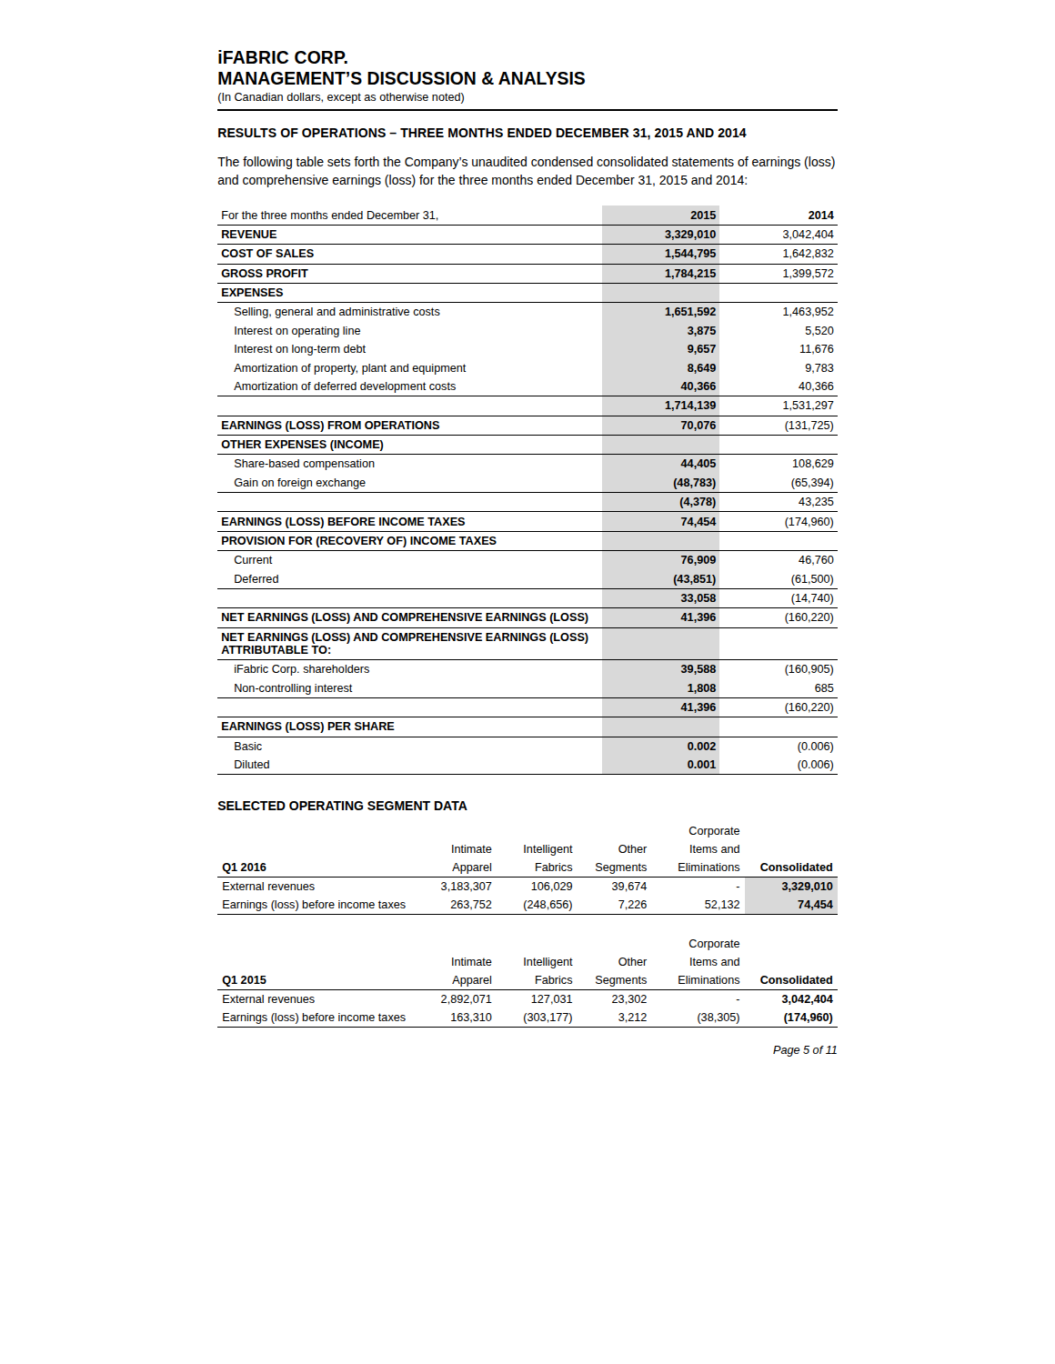iFABRIC CORP.
MANAGEMENT’S DISCUSSION & ANALYSIS
(In Canadian dollars, except as otherwise noted)
RESULTS OF OPERATIONS – THREE MONTHS ENDED DECEMBER 31, 2015 AND 2014
The following table sets forth the Company’s unaudited condensed consolidated statements of earnings (loss) and comprehensive earnings (loss) for the three months ended December 31, 2015 and 2014:
| For the three months ended December 31, | 2015 | 2014 |
| REVENUE | 3,329,010 | 3,042,404 |
| COST OF SALES | 1,544,795 | 1,642,832 |
| GROSS PROFIT | 1,784,215 | 1,399,572 |
| EXPENSES | | |
| Selling, general and administrative costs | 1,651,592 | 1,463,952 |
| Interest on operating line | 3,875 | 5,520 |
| Interest on long-term debt | 9,657 | 11,676 |
| Amortization of property, plant and equipment | 8,649 | 9,783 |
| Amortization of deferred development costs | 40,366 | 40,366 |
| | 1,714,139 | 1,531,297 |
| EARNINGS (LOSS) FROM OPERATIONS | 70,076 | (131,725) |
| OTHER EXPENSES (INCOME) | | |
| Share-based compensation | 44,405 | 108,629 |
| Gain on foreign exchange | (48,783) | (65,394) |
| | (4,378) | 43,235 |
| EARNINGS (LOSS) BEFORE INCOME TAXES | 74,454 | (174,960) |
| PROVISION FOR (RECOVERY OF) INCOME TAXES | | |
| Current | 76,909 | 46,760 |
| Deferred | (43,851) | (61,500) |
| | 33,058 | (14,740) |
| NET EARNINGS (LOSS) AND COMPREHENSIVE EARNINGS (LOSS) | 41,396 | (160,220) |
| NET EARNINGS (LOSS) AND COMPREHENSIVE EARNINGS (LOSS) ATTRIBUTABLE TO: | | |
| iFabric Corp. shareholders | 39,588 | (160,905) |
| Non-controlling interest | 1,808 | 685 |
| | 41,396 | (160,220) |
| EARNINGS (LOSS) PER SHARE | | |
| Basic | 0.002 | (0.006) |
| Diluted | 0.001 | (0.006) |
SELECTED OPERATING SEGMENT DATA
| | | | | Corporate | |
| | Intimate | Intelligent | Other | Items and | |
| Q1 2016 | Apparel | Fabrics | Segments | Eliminations | Consolidated |
| External revenues | 3,183,307 | 106,029 | 39,674 | - | 3,329,010 |
| Earnings (loss) before income taxes | 263,752 | (248,656) | 7,226 | 52,132 | 74,454 |
| | | | | Corporate | |
| | Intimate | Intelligent | Other | Items and | |
| Q1 2015 | Apparel | Fabrics | Segments | Eliminations | Consolidated |
| External revenues | 2,892,071 | 127,031 | 23,302 | - | 3,042,404 |
| Earnings (loss) before income taxes | 163,310 | (303,177) | 3,212 | (38,305) | (174,960) |
Page 5 of 11